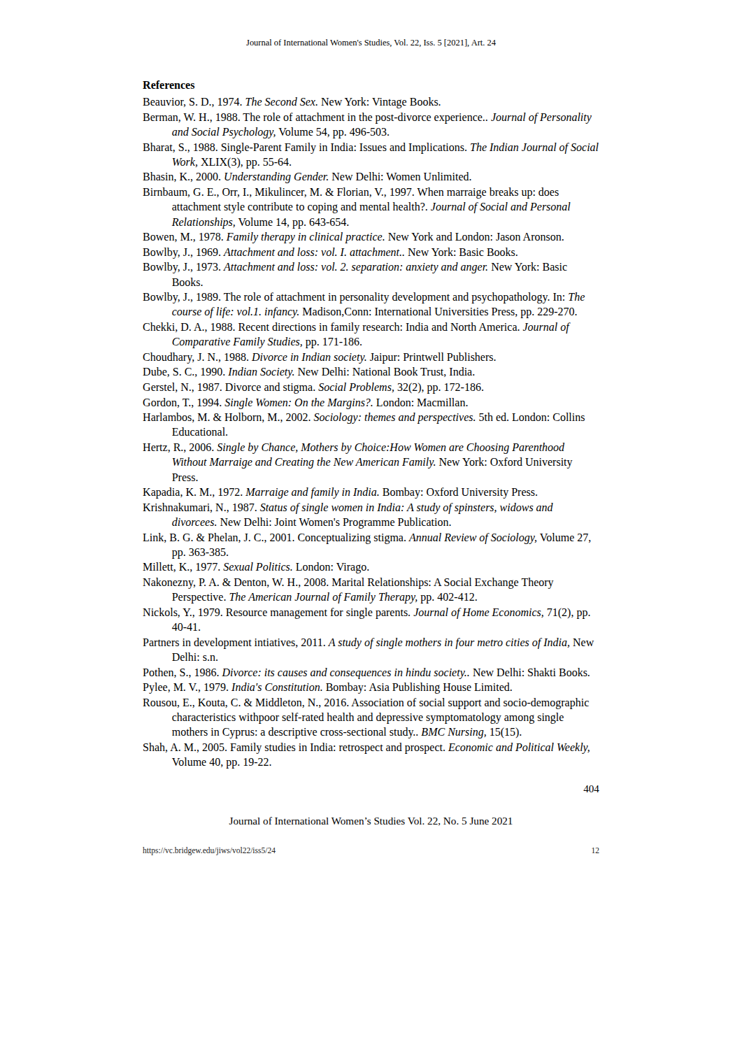Journal of International Women's Studies, Vol. 22, Iss. 5 [2021], Art. 24
References
Beauvior, S. D., 1974. The Second Sex. New York: Vintage Books.
Berman, W. H., 1988. The role of attachment in the post-divorce experience.. Journal of Personality and Social Psychology, Volume 54, pp. 496-503.
Bharat, S., 1988. Single-Parent Family in India: Issues and Implications. The Indian Journal of Social Work, XLIX(3), pp. 55-64.
Bhasin, K., 2000. Understanding Gender. New Delhi: Women Unlimited.
Birnbaum, G. E., Orr, I., Mikulincer, M. & Florian, V., 1997. When marraige breaks up: does attachment style contribute to coping and mental health?. Journal of Social and Personal Relationships, Volume 14, pp. 643-654.
Bowen, M., 1978. Family therapy in clinical practice. New York and London: Jason Aronson.
Bowlby, J., 1969. Attachment and loss: vol. I. attachment.. New York: Basic Books.
Bowlby, J., 1973. Attachment and loss: vol. 2. separation: anxiety and anger. New York: Basic Books.
Bowlby, J., 1989. The role of attachment in personality development and psychopathology. In: The course of life: vol.1. infancy. Madison,Conn: International Universities Press, pp. 229-270.
Chekki, D. A., 1988. Recent directions in family research: India and North America. Journal of Comparative Family Studies, pp. 171-186.
Choudhary, J. N., 1988. Divorce in Indian society. Jaipur: Printwell Publishers.
Dube, S. C., 1990. Indian Society. New Delhi: National Book Trust, India.
Gerstel, N., 1987. Divorce and stigma. Social Problems, 32(2), pp. 172-186.
Gordon, T., 1994. Single Women: On the Margins?. London: Macmillan.
Harlambos, M. & Holborn, M., 2002. Sociology: themes and perspectives. 5th ed. London: Collins Educational.
Hertz, R., 2006. Single by Chance, Mothers by Choice:How Women are Choosing Parenthood Without Marraige and Creating the New American Family. New York: Oxford University Press.
Kapadia, K. M., 1972. Marraige and family in India. Bombay: Oxford University Press.
Krishnakumari, N., 1987. Status of single women in India: A study of spinsters, widows and divorcees. New Delhi: Joint Women's Programme Publication.
Link, B. G. & Phelan, J. C., 2001. Conceptualizing stigma. Annual Review of Sociology, Volume 27, pp. 363-385.
Millett, K., 1977. Sexual Politics. London: Virago.
Nakonezny, P. A. & Denton, W. H., 2008. Marital Relationships: A Social Exchange Theory Perspective. The American Journal of Family Therapy, pp. 402-412.
Nickols, Y., 1979. Resource management for single parents. Journal of Home Economics, 71(2), pp. 40-41.
Partners in development intiatives, 2011. A study of single mothers in four metro cities of India, New Delhi: s.n.
Pothen, S., 1986. Divorce: its causes and consequences in hindu society.. New Delhi: Shakti Books.
Pylee, M. V., 1979. India's Constitution. Bombay: Asia Publishing House Limited.
Rousou, E., Kouta, C. & Middleton, N., 2016. Association of social support and socio-demographic characteristics withpoor self-rated health and depressive symptomatology among single mothers in Cyprus: a descriptive cross-sectional study.. BMC Nursing, 15(15).
Shah, A. M., 2005. Family studies in India: retrospect and prospect. Economic and Political Weekly, Volume 40, pp. 19-22.
404
Journal of International Women’s Studies Vol. 22, No. 5 June 2021
https://vc.bridgew.edu/jiws/vol22/iss5/24 12